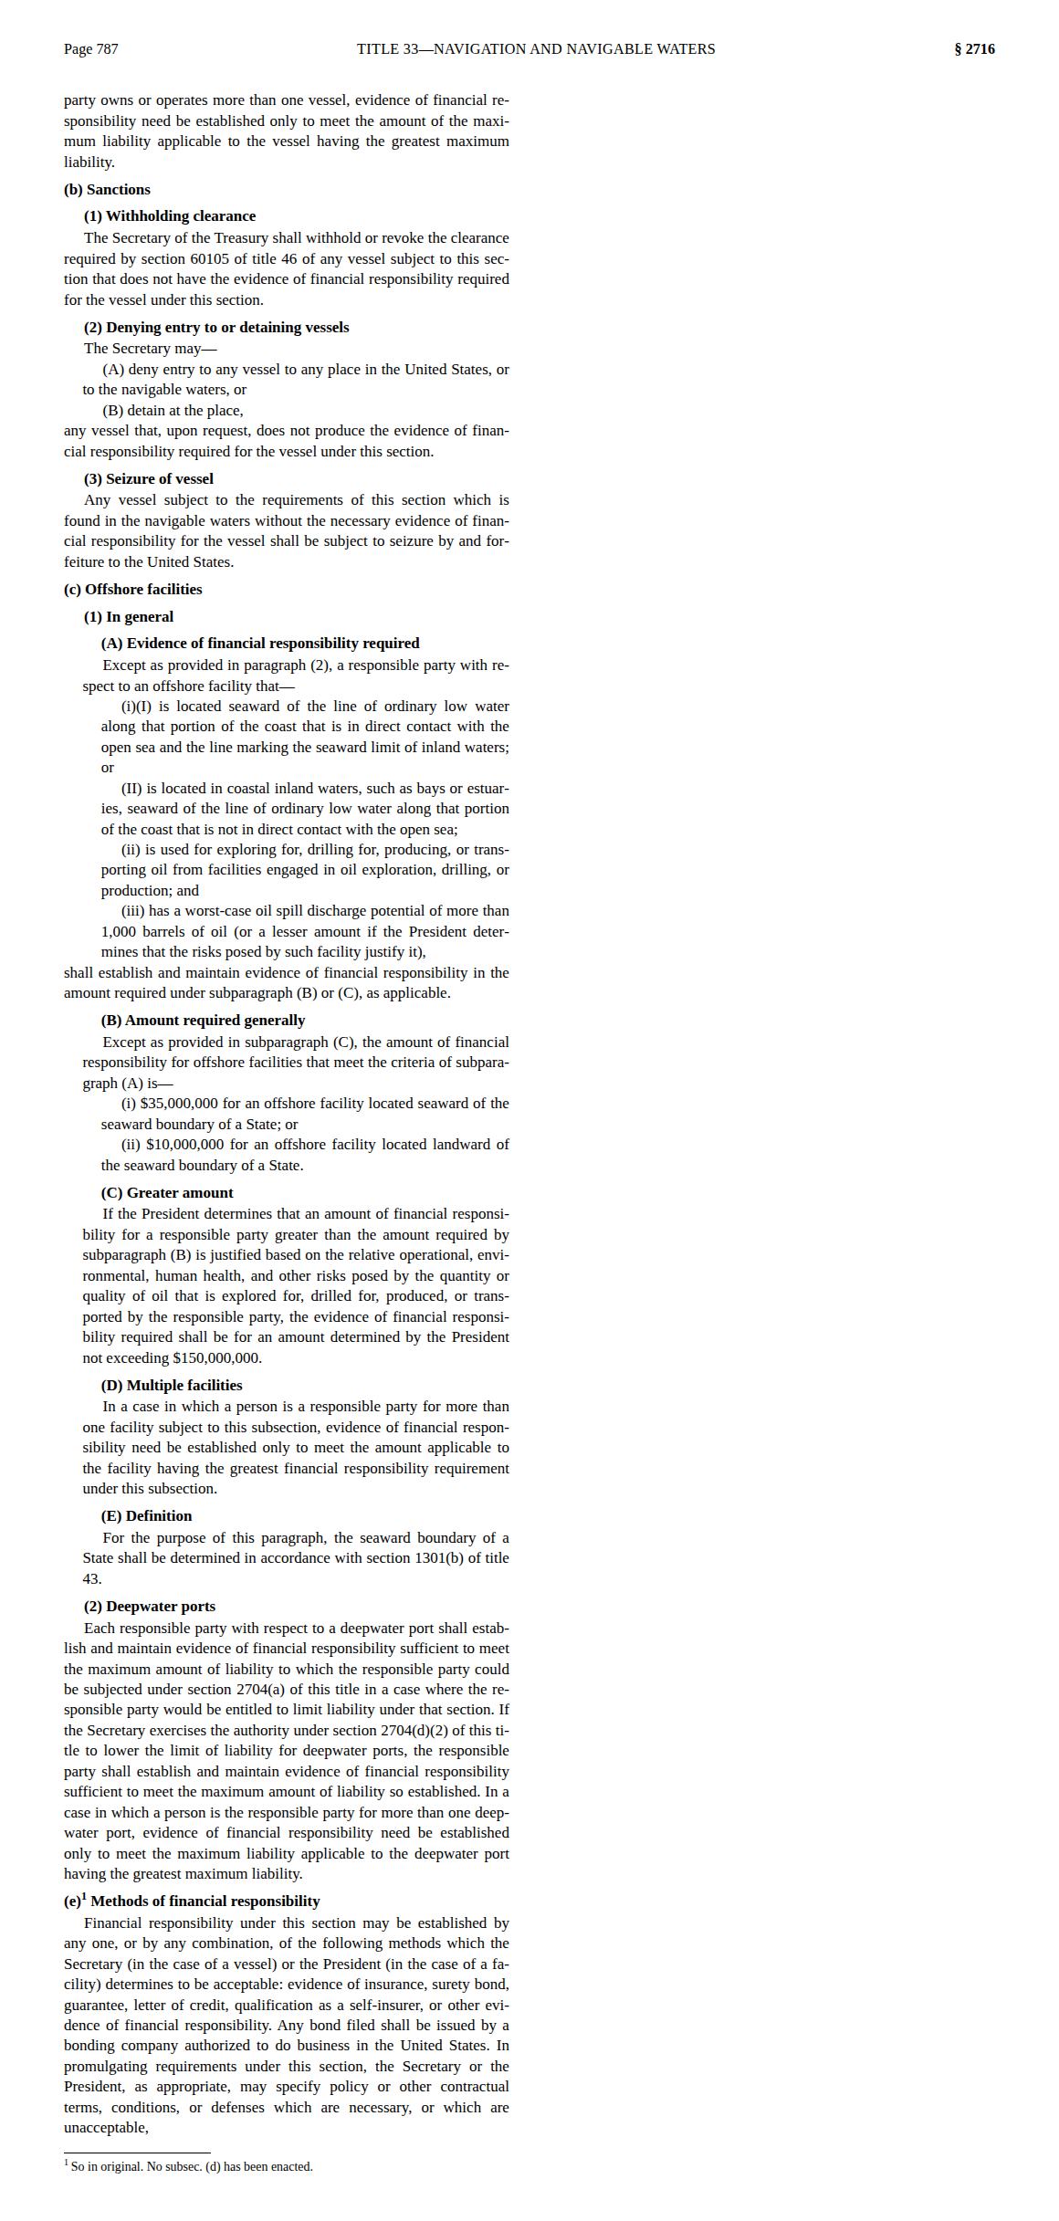Page 787 TITLE 33—NAVIGATION AND NAVIGABLE WATERS § 2716
party owns or operates more than one vessel, evidence of financial responsibility need be established only to meet the amount of the maximum liability applicable to the vessel having the greatest maximum liability.
(b) Sanctions
(1) Withholding clearance
The Secretary of the Treasury shall withhold or revoke the clearance required by section 60105 of title 46 of any vessel subject to this section that does not have the evidence of financial responsibility required for the vessel under this section.
(2) Denying entry to or detaining vessels
The Secretary may—
(A) deny entry to any vessel to any place in the United States, or to the navigable waters, or
(B) detain at the place,
any vessel that, upon request, does not produce the evidence of financial responsibility required for the vessel under this section.
(3) Seizure of vessel
Any vessel subject to the requirements of this section which is found in the navigable waters without the necessary evidence of financial responsibility for the vessel shall be subject to seizure by and forfeiture to the United States.
(c) Offshore facilities
(1) In general
(A) Evidence of financial responsibility required
Except as provided in paragraph (2), a responsible party with respect to an offshore facility that—
(i)(I) is located seaward of the line of ordinary low water along that portion of the coast that is in direct contact with the open sea and the line marking the seaward limit of inland waters; or
(II) is located in coastal inland waters, such as bays or estuaries, seaward of the line of ordinary low water along that portion of the coast that is not in direct contact with the open sea;
(ii) is used for exploring for, drilling for, producing, or transporting oil from facilities engaged in oil exploration, drilling, or production; and
(iii) has a worst-case oil spill discharge potential of more than 1,000 barrels of oil (or a lesser amount if the President determines that the risks posed by such facility justify it),
shall establish and maintain evidence of financial responsibility in the amount required under subparagraph (B) or (C), as applicable.
(B) Amount required generally
Except as provided in subparagraph (C), the amount of financial responsibility for offshore facilities that meet the criteria of subparagraph (A) is—
(i) $35,000,000 for an offshore facility located seaward of the seaward boundary of a State; or
(ii) $10,000,000 for an offshore facility located landward of the seaward boundary of a State.
(C) Greater amount
If the President determines that an amount of financial responsibility for a responsible party greater than the amount required by subparagraph (B) is justified based on the relative operational, environmental, human health, and other risks posed by the quantity or quality of oil that is explored for, drilled for, produced, or transported by the responsible party, the evidence of financial responsibility required shall be for an amount determined by the President not exceeding $150,000,000.
(D) Multiple facilities
In a case in which a person is a responsible party for more than one facility subject to this subsection, evidence of financial responsibility need be established only to meet the amount applicable to the facility having the greatest financial responsibility requirement under this subsection.
(E) Definition
For the purpose of this paragraph, the seaward boundary of a State shall be determined in accordance with section 1301(b) of title 43.
(2) Deepwater ports
Each responsible party with respect to a deepwater port shall establish and maintain evidence of financial responsibility sufficient to meet the maximum amount of liability to which the responsible party could be subjected under section 2704(a) of this title in a case where the responsible party would be entitled to limit liability under that section. If the Secretary exercises the authority under section 2704(d)(2) of this title to lower the limit of liability for deepwater ports, the responsible party shall establish and maintain evidence of financial responsibility sufficient to meet the maximum amount of liability so established. In a case in which a person is the responsible party for more than one deepwater port, evidence of financial responsibility need be established only to meet the maximum liability applicable to the deepwater port having the greatest maximum liability.
(e)1 Methods of financial responsibility
Financial responsibility under this section may be established by any one, or by any combination, of the following methods which the Secretary (in the case of a vessel) or the President (in the case of a facility) determines to be acceptable: evidence of insurance, surety bond, guarantee, letter of credit, qualification as a self-insurer, or other evidence of financial responsibility. Any bond filed shall be issued by a bonding company authorized to do business in the United States. In promulgating requirements under this section, the Secretary or the President, as appropriate, may specify policy or other contractual terms, conditions, or defenses which are necessary, or which are unacceptable,
1 So in original. No subsec. (d) has been enacted.